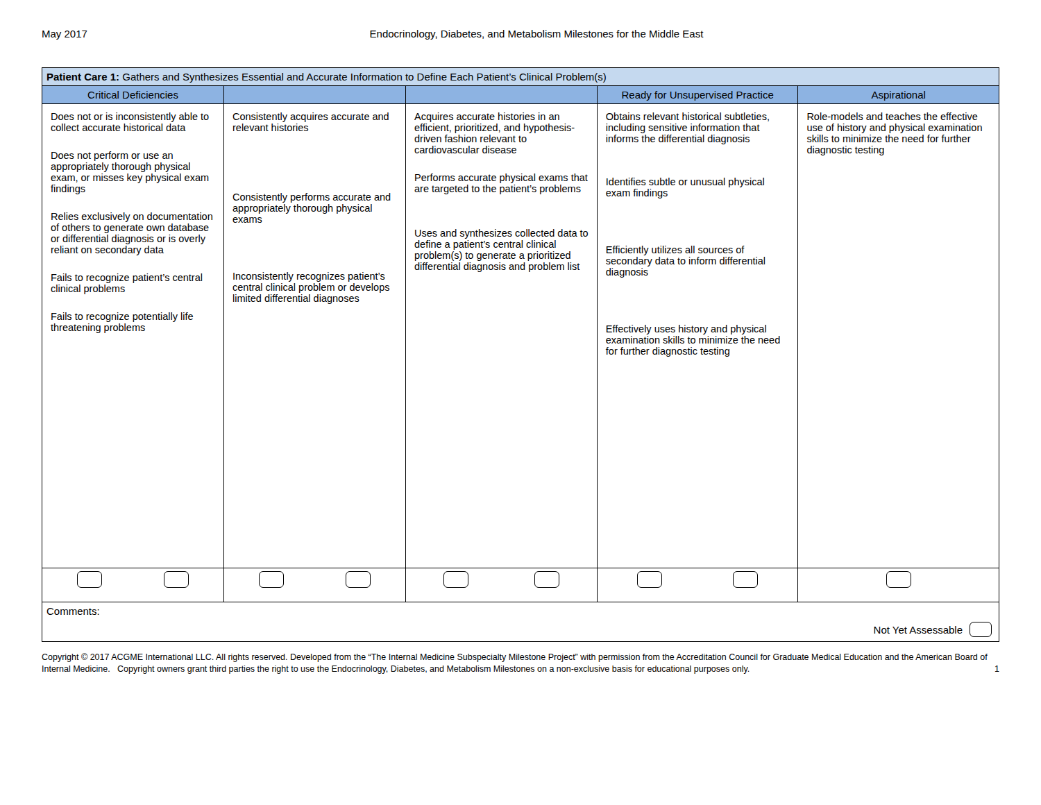May 2017
Endocrinology, Diabetes, and Metabolism Milestones for the Middle East
| Patient Care 1: Gathers and Synthesizes Essential and Accurate Information to Define Each Patient’s Clinical Problem(s) |
| Critical Deficiencies | | | Ready for Unsupervised Practice | Aspirational |
| Does not or is inconsistently able to collect accurate historical data Does not perform or use an appropriately thorough physical exam, or misses key physical exam findings Relies exclusively on documentation of others to generate own database or differential diagnosis or is overly reliant on secondary data Fails to recognize patient’s central clinical problems Fails to recognize potentially life threatening problems | Consistently acquires accurate and relevant histories Consistently performs accurate and appropriately thorough physical exams Inconsistently recognizes patient’s central clinical problem or develops limited differential diagnoses | Acquires accurate histories in an efficient, prioritized, and hypothesis-driven fashion relevant to cardiovascular disease Performs accurate physical exams that are targeted to the patient’s problems Uses and synthesizes collected data to define a patient’s central clinical problem(s) to generate a prioritized differential diagnosis and problem list | Obtains relevant historical subtleties, including sensitive information that informs the differential diagnosis Identifies subtle or unusual physical exam findings Efficiently utilizes all sources of secondary data to inform differential diagnosis Effectively uses history and physical examination skills to minimize the need for further diagnostic testing | Role-models and teaches the effective use of history and physical examination skills to minimize the need for further diagnostic testing |
| Comments: Not Yet Assessable |
Copyright © 2017 ACGME International LLC. All rights reserved. Developed from the “The Internal Medicine Subspecialty Milestone Project” with permission from the Accreditation Council for Graduate Medical Education and the American Board of Internal Medicine. Copyright owners grant third parties the right to use the Endocrinology, Diabetes, and Metabolism Milestones on a non-exclusive basis for educational purposes only. 1